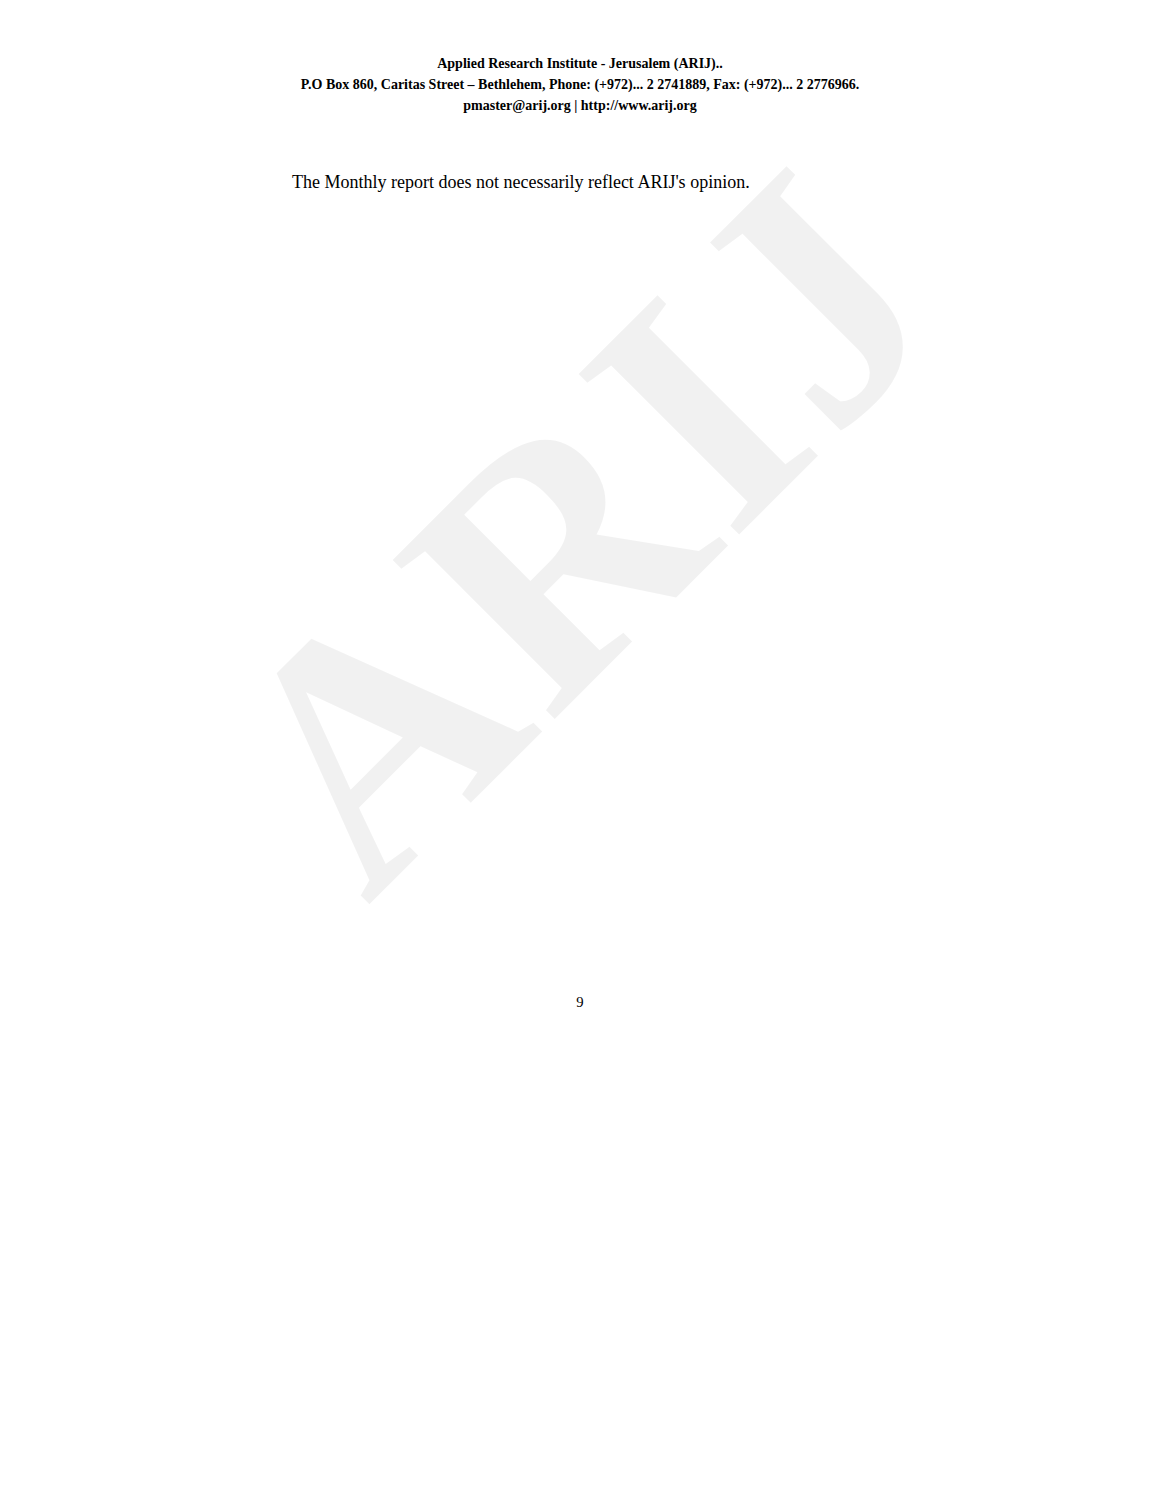ARIJ
Applied Research Institute - Jerusalem (ARIJ)..
P.O Box 860, Caritas Street – Bethlehem, Phone: (+972)... 2 2741889, Fax: (+972)... 2 2776966.
pmaster@arij.org | http://www.arij.org
The Monthly report does not necessarily reflect ARIJ's opinion.
9